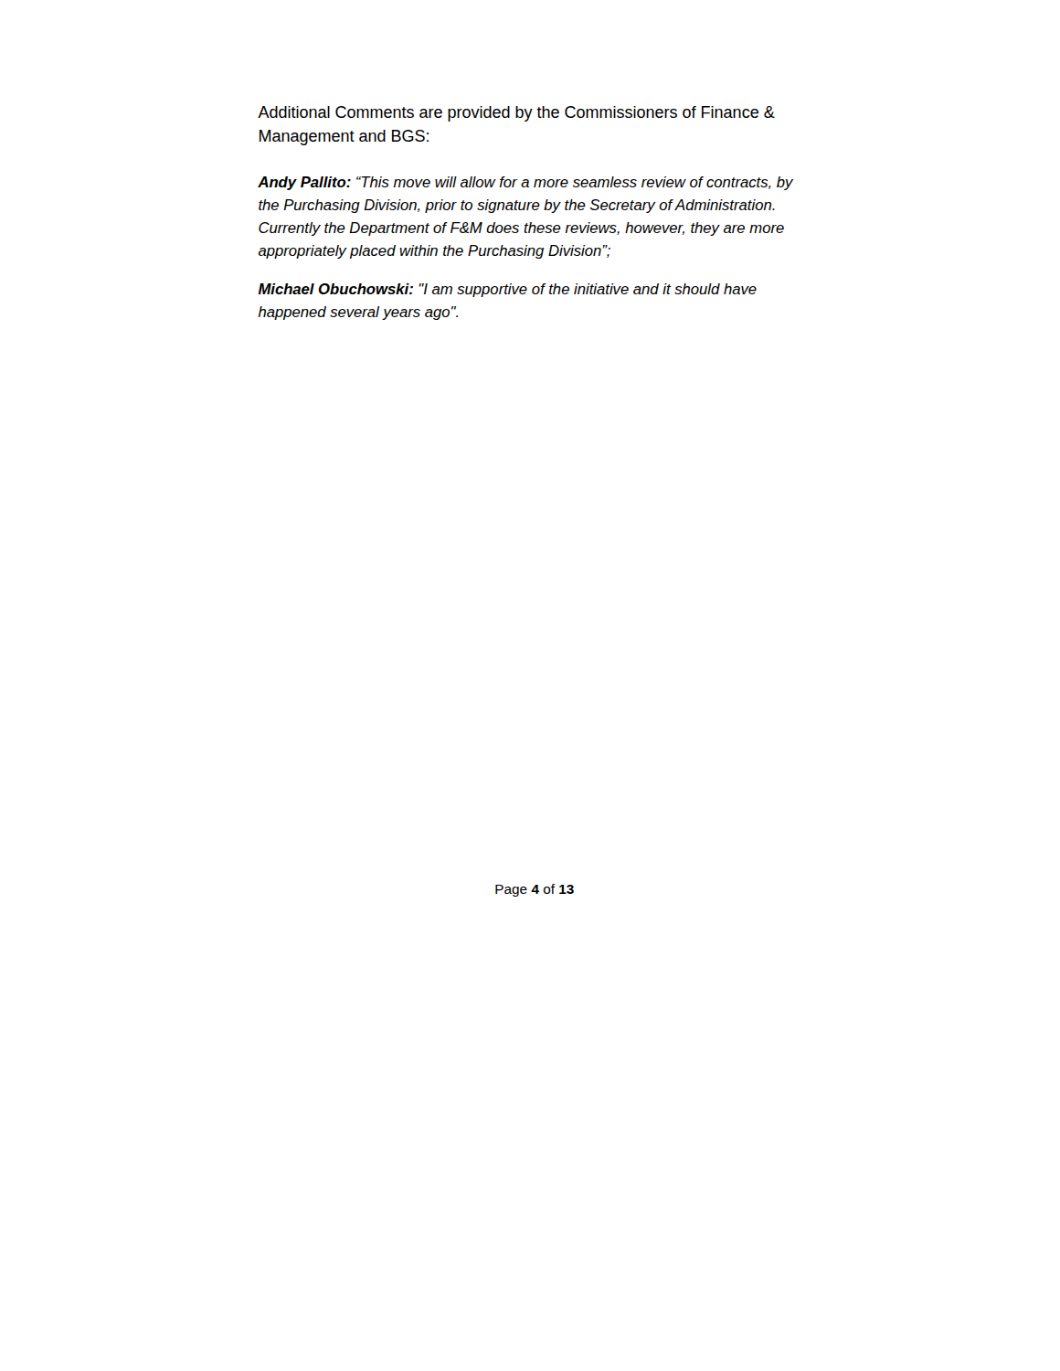Additional Comments are provided by the Commissioners of Finance & Management and BGS:
Andy Pallito: “This move will allow for a more seamless review of contracts, by the Purchasing Division, prior to signature by the Secretary of Administration. Currently the Department of F&M does these reviews, however, they are more appropriately placed within the Purchasing Division”;
Michael Obuchowski: "I am supportive of the initiative and it should have happened several years ago".
Page 4 of 13